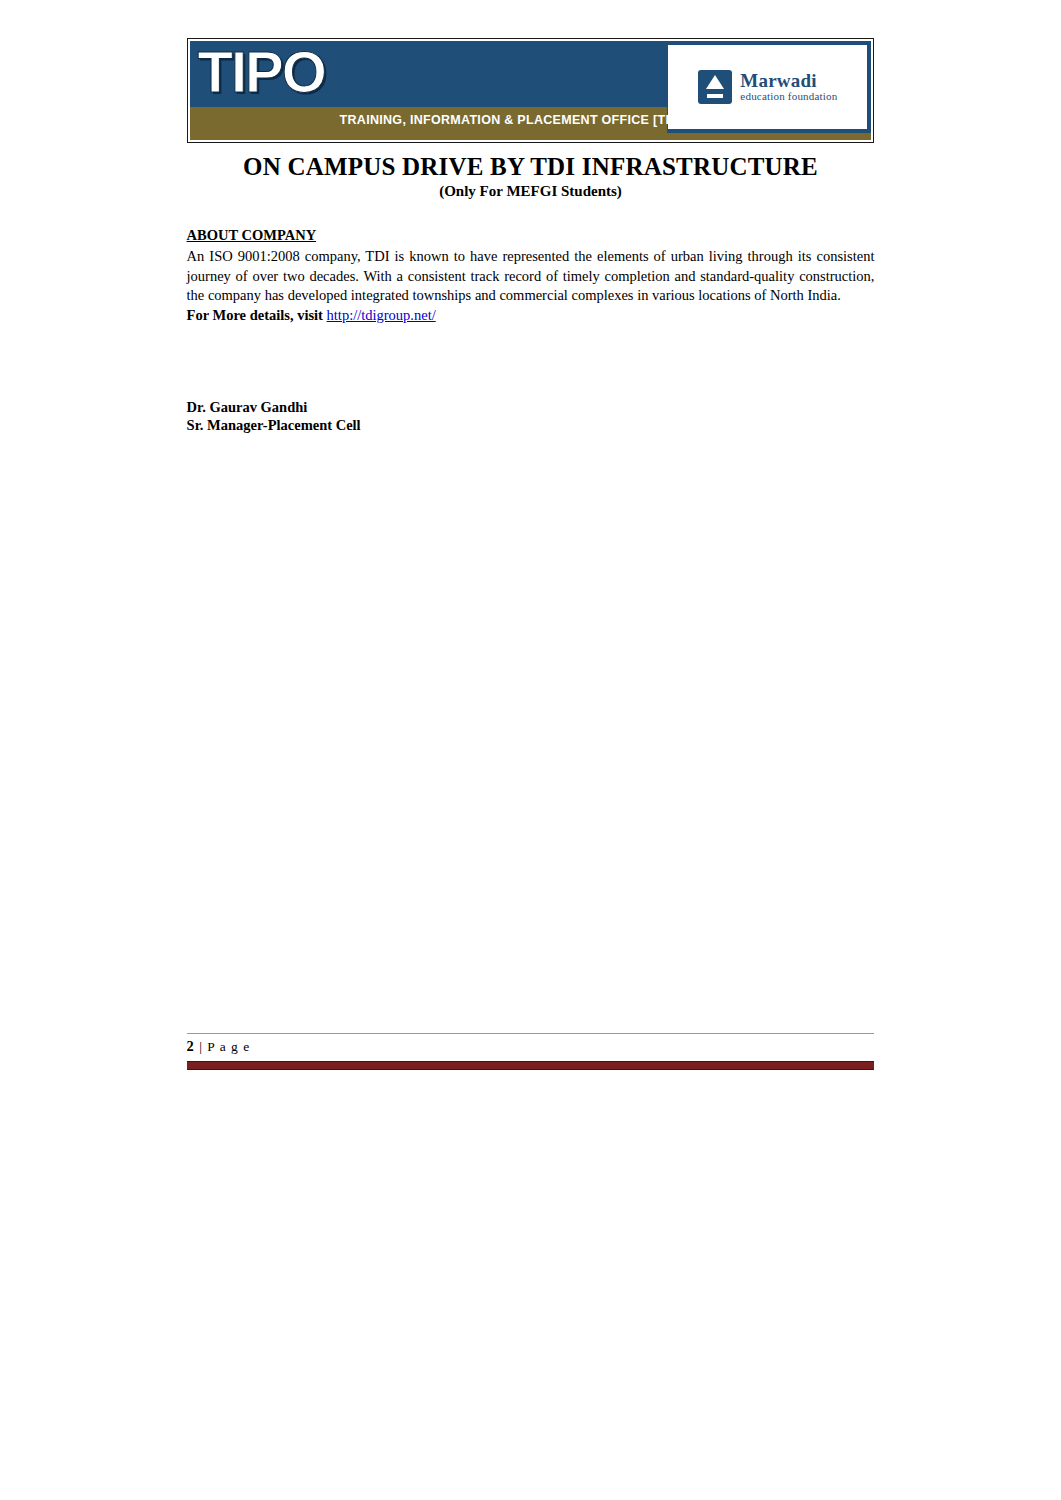TIPO
TRAINING, INFORMATION & PLACEMENT OFFICE [TIPO]
Marwadi
education foundation
ON CAMPUS DRIVE BY TDI INFRASTRUCTURE
(Only For MEFGI Students)
ABOUT COMPANY
An ISO 9001:2008 company, TDI is known to have represented the elements of urban living through its consistent journey of over two decades. With a consistent track record of timely completion and standard-quality construction, the company has developed integrated townships and commercial complexes in various locations of North India.
For More details, visit http://tdigroup.net/
Dr. Gaurav Gandhi
Sr. Manager-Placement Cell
2 | P a g e